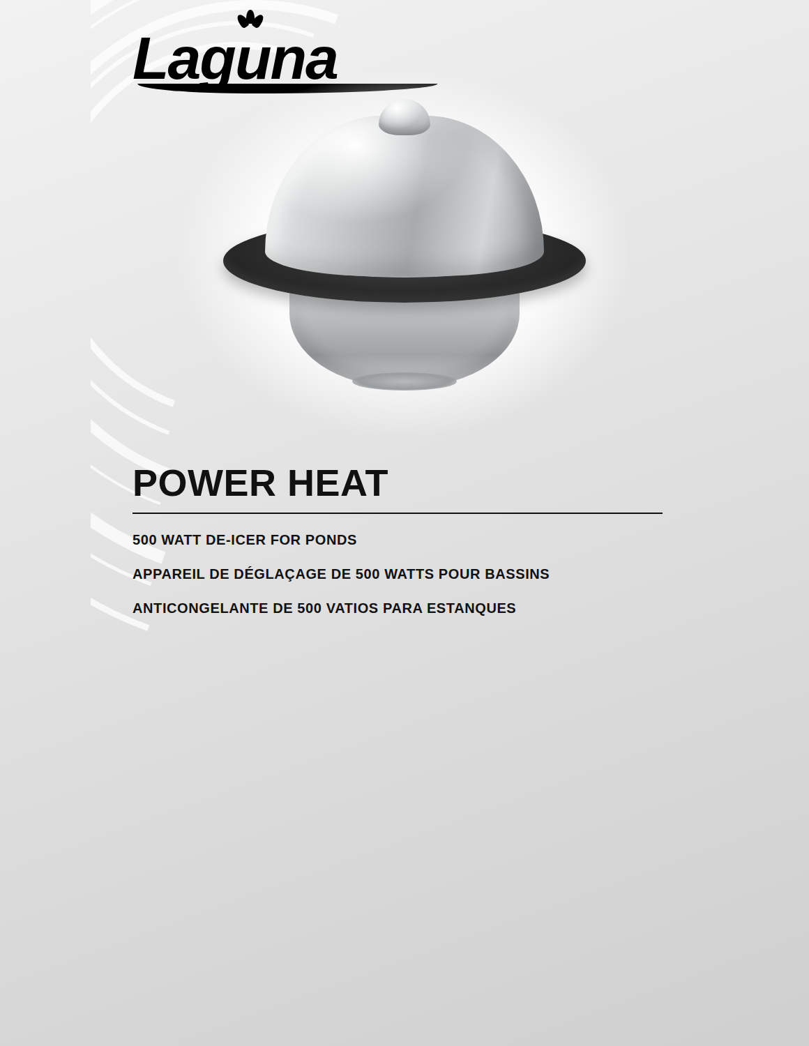Laguna
POWER HEAT
500 WATT DE-ICER FOR PONDS
APPAREIL DE DÉGLAÇAGE DE 500 WATTS POUR BASSINS
ANTICONGELANTE DE 500 VATIOS PARA ESTANQUES